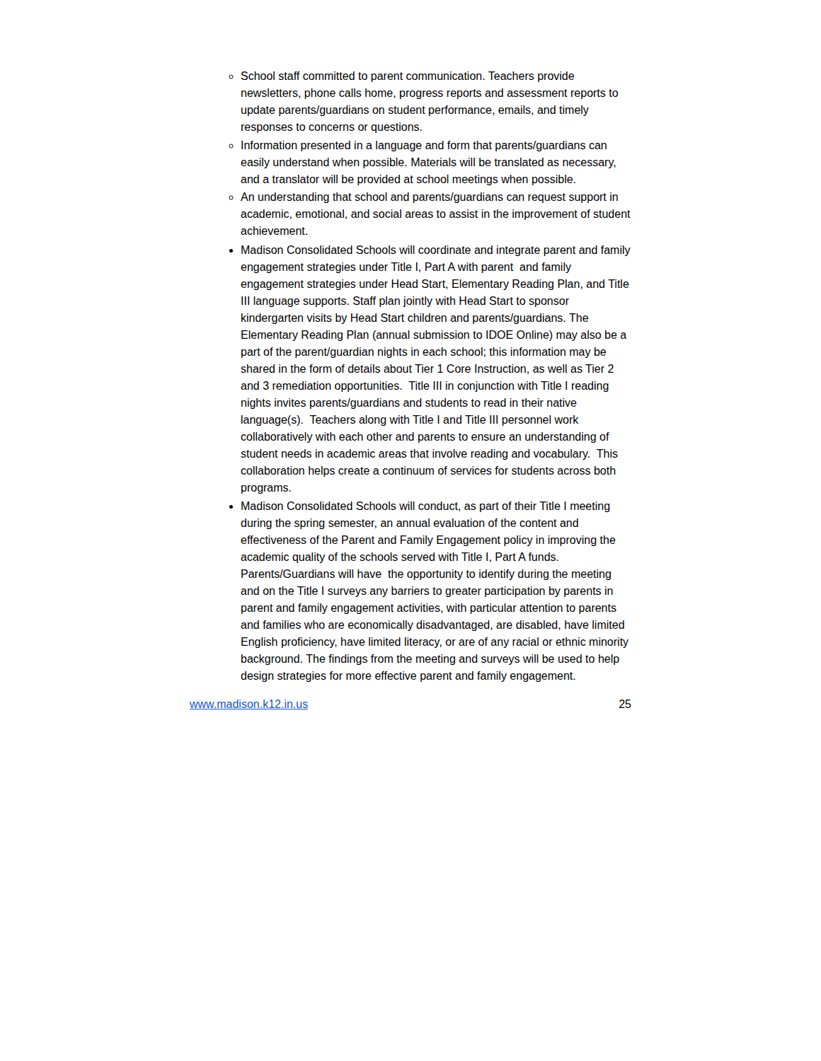School staff committed to parent communication. Teachers provide newsletters, phone calls home, progress reports and assessment reports to update parents/guardians on student performance, emails, and timely responses to concerns or questions.
Information presented in a language and form that parents/guardians can easily understand when possible. Materials will be translated as necessary, and a translator will be provided at school meetings when possible.
An understanding that school and parents/guardians can request support in academic, emotional, and social areas to assist in the improvement of student achievement.
Madison Consolidated Schools will coordinate and integrate parent and family engagement strategies under Title I, Part A with parent and family engagement strategies under Head Start, Elementary Reading Plan, and Title III language supports. Staff plan jointly with Head Start to sponsor kindergarten visits by Head Start children and parents/guardians. The Elementary Reading Plan (annual submission to IDOE Online) may also be a part of the parent/guardian nights in each school; this information may be shared in the form of details about Tier 1 Core Instruction, as well as Tier 2 and 3 remediation opportunities. Title III in conjunction with Title I reading nights invites parents/guardians and students to read in their native language(s). Teachers along with Title I and Title III personnel work collaboratively with each other and parents to ensure an understanding of student needs in academic areas that involve reading and vocabulary. This collaboration helps create a continuum of services for students across both programs.
Madison Consolidated Schools will conduct, as part of their Title I meeting during the spring semester, an annual evaluation of the content and effectiveness of the Parent and Family Engagement policy in improving the academic quality of the schools served with Title I, Part A funds. Parents/Guardians will have the opportunity to identify during the meeting and on the Title I surveys any barriers to greater participation by parents in parent and family engagement activities, with particular attention to parents and families who are economically disadvantaged, are disabled, have limited English proficiency, have limited literacy, or are of any racial or ethnic minority background. The findings from the meeting and surveys will be used to help design strategies for more effective parent and family engagement.
www.madison.k12.in.us 25